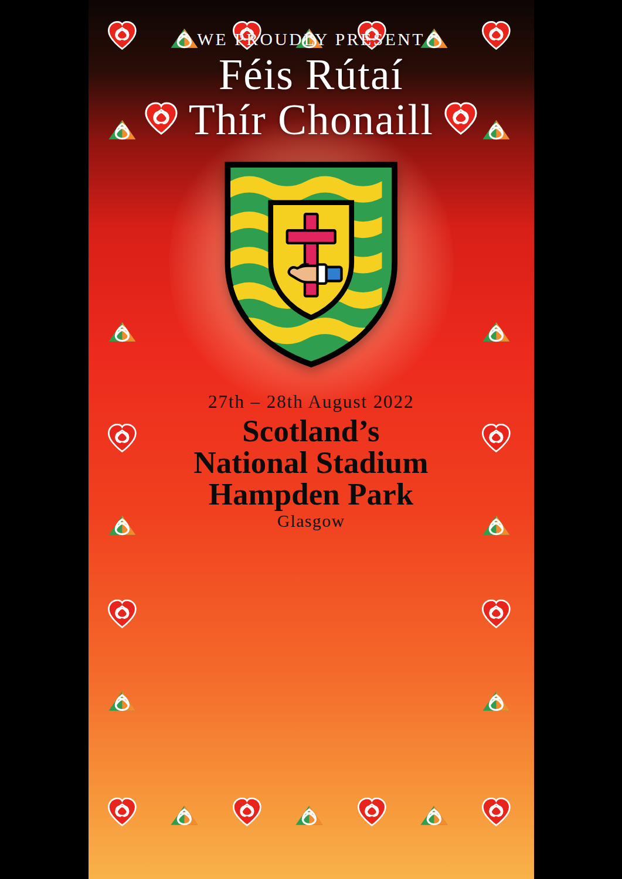We proudly present
Féis Rútaí Thír Chonaill
27th – 28th August 2022
Scotland’s National Stadium Hampden Park Glasgow